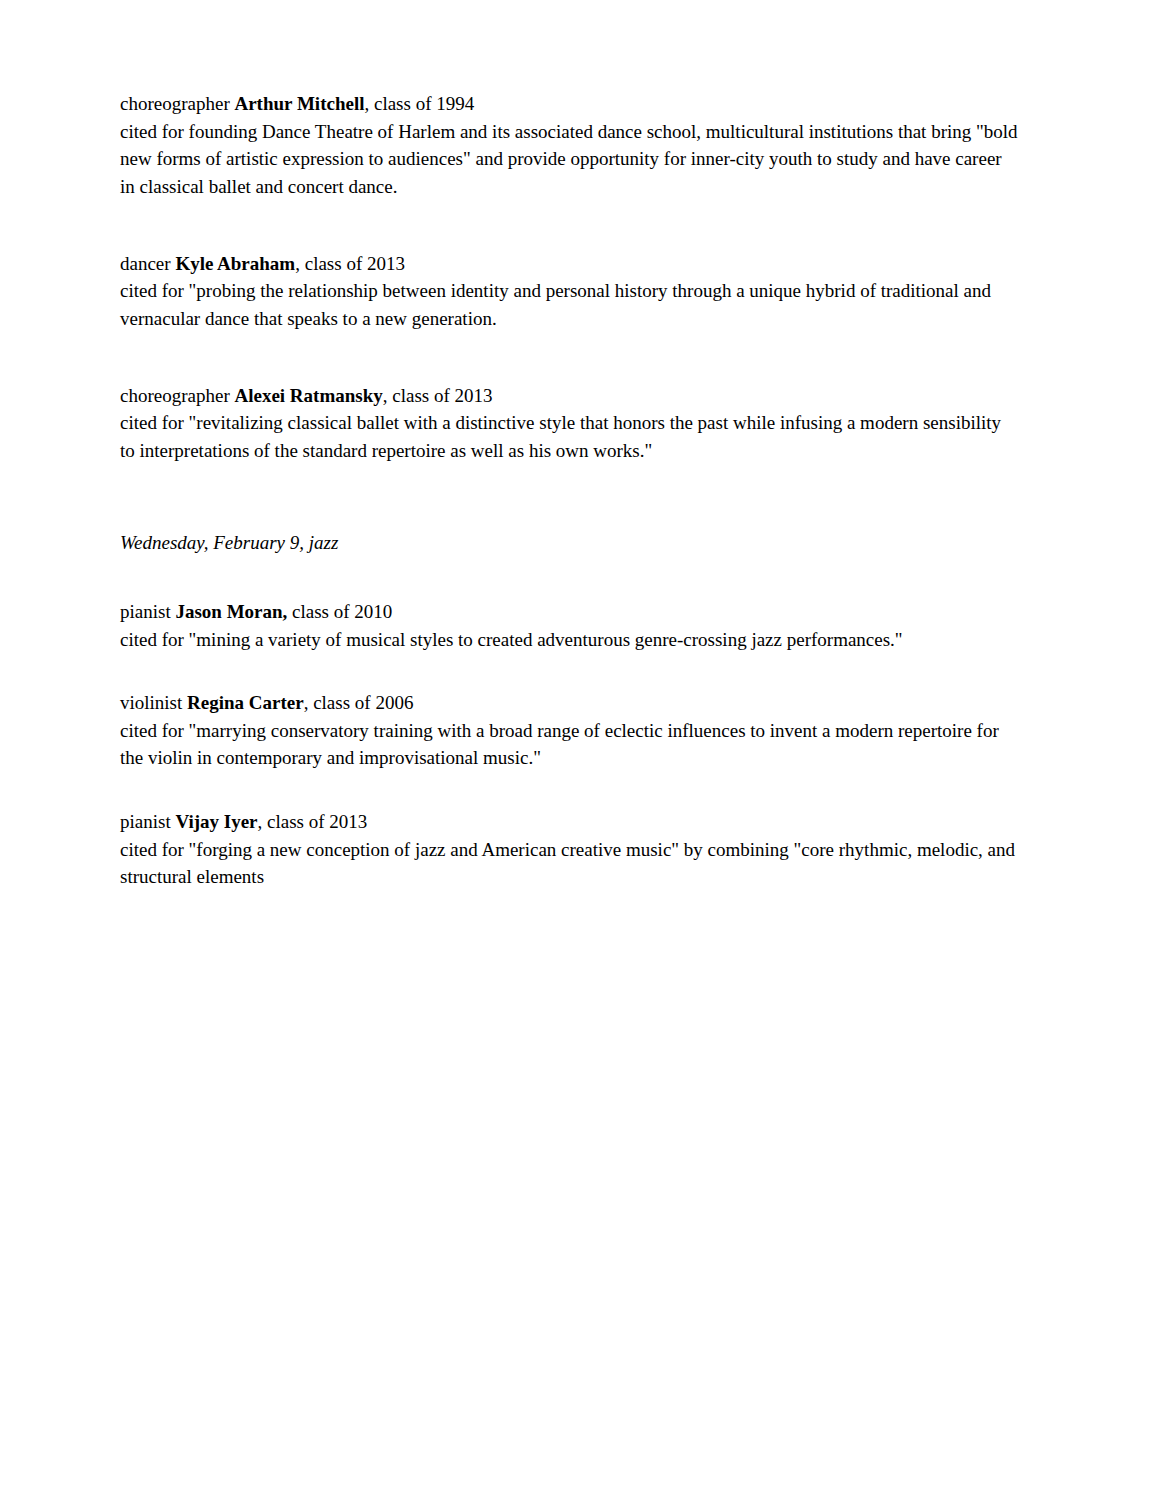choreographer Arthur Mitchell, class of 1994
cited for founding Dance Theatre of Harlem and its associated dance school, multicultural institutions that bring "bold new forms of artistic expression to audiences" and provide opportunity for inner-city youth to study and have career in classical ballet and concert dance.
dancer Kyle Abraham, class of 2013
cited for "probing the relationship between identity and personal history through a unique hybrid of traditional and vernacular dance that speaks to a new generation.
choreographer Alexei Ratmansky, class of 2013
cited for "revitalizing classical ballet with a distinctive style that honors the past while infusing a modern sensibility to interpretations of the standard repertoire as well as his own works."
Wednesday, February 9, jazz
pianist Jason Moran, class of 2010
cited for "mining a variety of musical styles to created adventurous genre-crossing jazz performances."
violinist Regina Carter, class of 2006
cited for "marrying conservatory training with a broad range of eclectic influences to invent a modern repertoire for the violin in contemporary and improvisational music."
pianist Vijay Iyer, class of 2013
cited for "forging a new conception of jazz and American creative music" by combining "core rhythmic, melodic, and structural elements